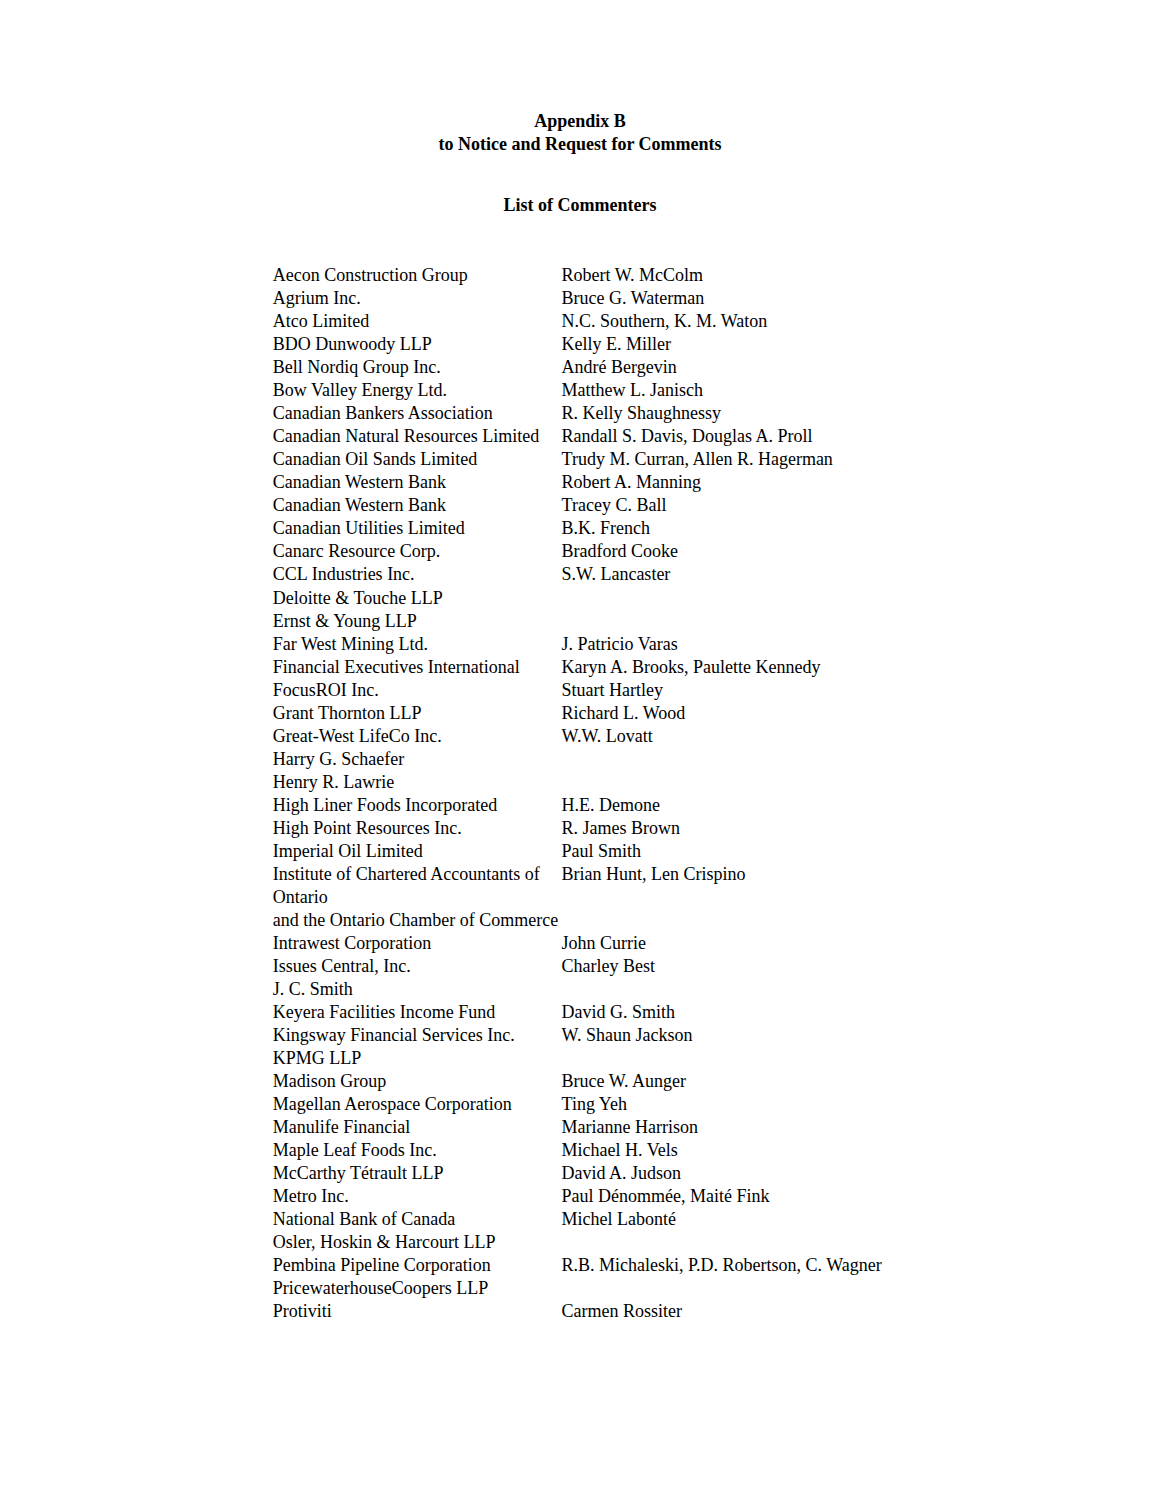Appendix B to Notice and Request for Comments
List of Commenters
| Aecon Construction Group | Robert W. McColm |
| Agrium Inc. | Bruce G. Waterman |
| Atco Limited | N.C. Southern, K. M. Waton |
| BDO Dunwoody LLP | Kelly E. Miller |
| Bell Nordiq Group Inc. | André Bergevin |
| Bow Valley Energy Ltd. | Matthew L. Janisch |
| Canadian Bankers Association | R. Kelly Shaughnessy |
| Canadian Natural Resources Limited | Randall S. Davis, Douglas A. Proll |
| Canadian Oil Sands Limited | Trudy M. Curran, Allen R. Hagerman |
| Canadian Western Bank | Robert A. Manning |
| Canadian Western Bank | Tracey C. Ball |
| Canadian Utilities Limited | B.K. French |
| Canarc Resource Corp. | Bradford Cooke |
| CCL Industries Inc. | S.W. Lancaster |
| Deloitte & Touche LLP | |
| Ernst & Young LLP | |
| Far West Mining Ltd. | J. Patricio Varas |
| Financial Executives International | Karyn A. Brooks, Paulette Kennedy |
| FocusROI Inc. | Stuart Hartley |
| Grant Thornton LLP | Richard L. Wood |
| Great-West LifeCo Inc. | W.W. Lovatt |
| Harry G. Schaefer | |
| Henry R. Lawrie | |
| High Liner Foods Incorporated | H.E. Demone |
| High Point Resources Inc. | R. James Brown |
| Imperial Oil Limited | Paul Smith |
| Institute of Chartered Accountants of Ontario and the Ontario Chamber of Commerce | Brian Hunt, Len Crispino |
| Intrawest Corporation | John Currie |
| Issues Central, Inc. | Charley Best |
| J. C. Smith | |
| Keyera Facilities Income Fund | David G. Smith |
| Kingsway Financial Services Inc. | W. Shaun Jackson |
| KPMG LLP | |
| Madison Group | Bruce W. Aunger |
| Magellan Aerospace Corporation | Ting Yeh |
| Manulife Financial | Marianne Harrison |
| Maple Leaf Foods Inc. | Michael H. Vels |
| McCarthy Tétrault LLP | David A. Judson |
| Metro Inc. | Paul Dénommée, Maité Fink |
| National Bank of Canada | Michel Labonté |
| Osler, Hoskin & Harcourt LLP | |
| Pembina Pipeline Corporation | R.B. Michaleski, P.D. Robertson, C. Wagner |
| PricewaterhouseCoopers LLP | |
| Protiviti | Carmen Rossiter |